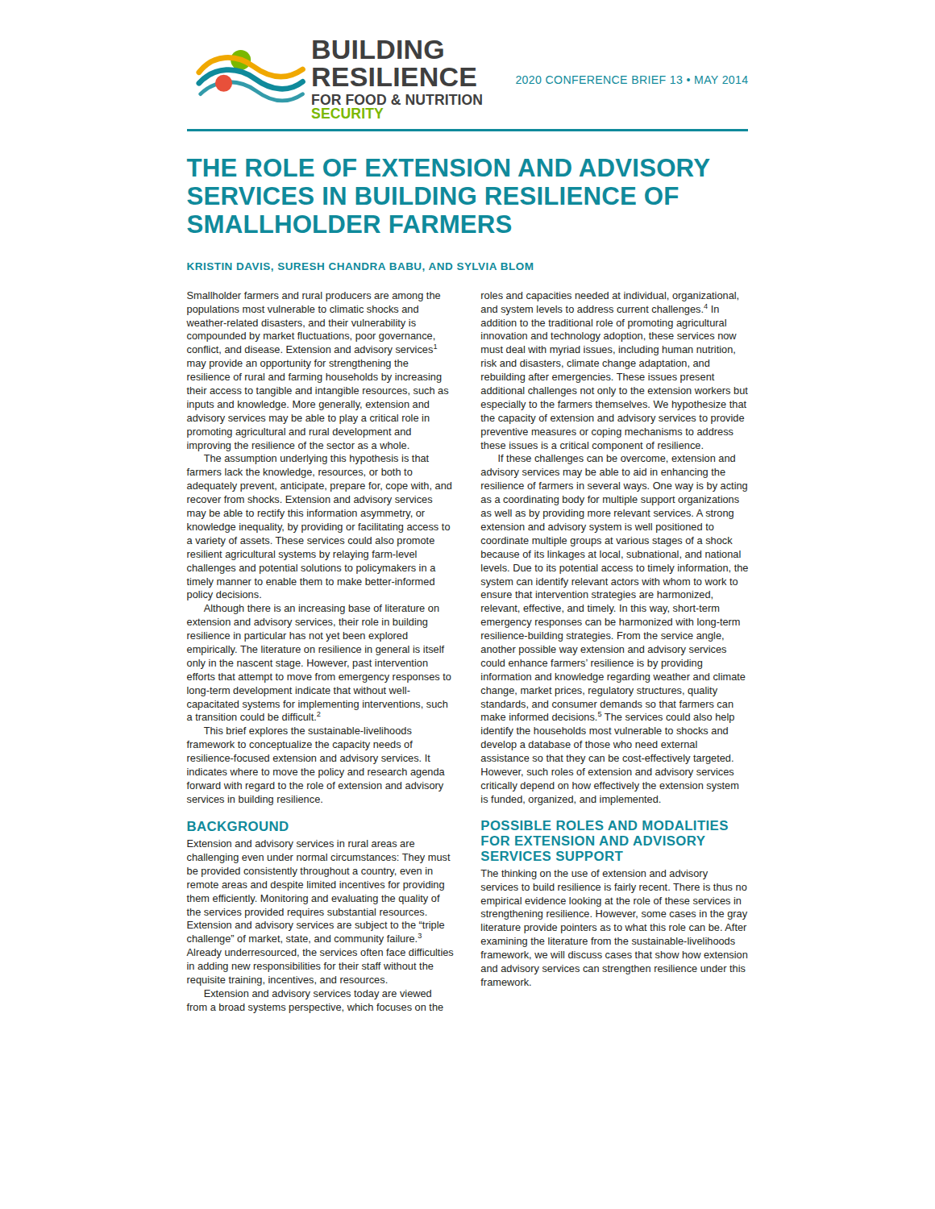BUILDING RESILIENCE FOR FOOD & NUTRITION SECURITY
2020 CONFERENCE BRIEF 13 • MAY 2014
The Role of Extension and Advisory Services in Building Resilience of Smallholder Farmers
Kristin Davis, Suresh Chandra Babu, and Sylvia Blom
Smallholder farmers and rural producers are among the populations most vulnerable to climatic shocks and weather-related disasters, and their vulnerability is compounded by market fluctuations, poor governance, conflict, and disease. Extension and advisory services1 may provide an opportunity for strengthening the resilience of rural and farming households by increasing their access to tangible and intangible resources, such as inputs and knowledge. More generally, extension and advisory services may be able to play a critical role in promoting agricultural and rural development and improving the resilience of the sector as a whole.
The assumption underlying this hypothesis is that farmers lack the knowledge, resources, or both to adequately prevent, anticipate, prepare for, cope with, and recover from shocks. Extension and advisory services may be able to rectify this information asymmetry, or knowledge inequality, by providing or facilitating access to a variety of assets. These services could also promote resilient agricultural systems by relaying farm-level challenges and potential solutions to policymakers in a timely manner to enable them to make better-informed policy decisions.
Although there is an increasing base of literature on extension and advisory services, their role in building resilience in particular has not yet been explored empirically. The literature on resilience in general is itself only in the nascent stage. However, past intervention efforts that attempt to move from emergency responses to long-term development indicate that without well-capacitated systems for implementing interventions, such a transition could be difficult.2
This brief explores the sustainable-livelihoods framework to conceptualize the capacity needs of resilience-focused extension and advisory services. It indicates where to move the policy and research agenda forward with regard to the role of extension and advisory services in building resilience.
Background
Extension and advisory services in rural areas are challenging even under normal circumstances: They must be provided consistently throughout a country, even in remote areas and despite limited incentives for providing them efficiently. Monitoring and evaluating the quality of the services provided requires substantial resources. Extension and advisory services are subject to the “triple challenge” of market, state, and community failure.3 Already underresourced, the services often face difficulties in adding new responsibilities for their staff without the requisite training, incentives, and resources.
Extension and advisory services today are viewed from a broad systems perspective, which focuses on the roles and capacities needed at individual, organizational, and system levels to address current challenges.4 In addition to the traditional role of promoting agricultural innovation and technology adoption, these services now must deal with myriad issues, including human nutrition, risk and disasters, climate change adaptation, and rebuilding after emergencies. These issues present additional challenges not only to the extension workers but especially to the farmers themselves. We hypothesize that the capacity of extension and advisory services to provide preventive measures or coping mechanisms to address these issues is a critical component of resilience.
If these challenges can be overcome, extension and advisory services may be able to aid in enhancing the resilience of farmers in several ways. One way is by acting as a coordinating body for multiple support organizations as well as by providing more relevant services. A strong extension and advisory system is well positioned to coordinate multiple groups at various stages of a shock because of its linkages at local, subnational, and national levels. Due to its potential access to timely information, the system can identify relevant actors with whom to work to ensure that intervention strategies are harmonized, relevant, effective, and timely. In this way, short-term emergency responses can be harmonized with long-term resilience-building strategies. From the service angle, another possible way extension and advisory services could enhance farmers’ resilience is by providing information and knowledge regarding weather and climate change, market prices, regulatory structures, quality standards, and consumer demands so that farmers can make informed decisions.5 The services could also help identify the households most vulnerable to shocks and develop a database of those who need external assistance so that they can be cost-effectively targeted. However, such roles of extension and advisory services critically depend on how effectively the extension system is funded, organized, and implemented.
Possible Roles and Modalities for Extension and Advisory Services Support
The thinking on the use of extension and advisory services to build resilience is fairly recent. There is thus no empirical evidence looking at the role of these services in strengthening resilience. However, some cases in the gray literature provide pointers as to what this role can be. After examining the literature from the sustainable-livelihoods framework, we will discuss cases that show how extension and advisory services can strengthen resilience under this framework.